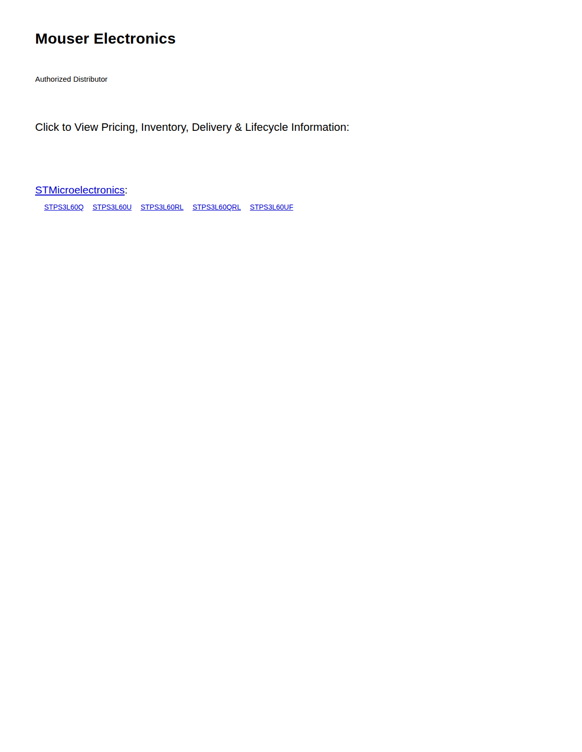Mouser Electronics
Authorized Distributor
Click to View Pricing, Inventory, Delivery & Lifecycle Information:
STMicroelectronics:
STPS3L60Q STPS3L60U STPS3L60RL STPS3L60QRL STPS3L60UF